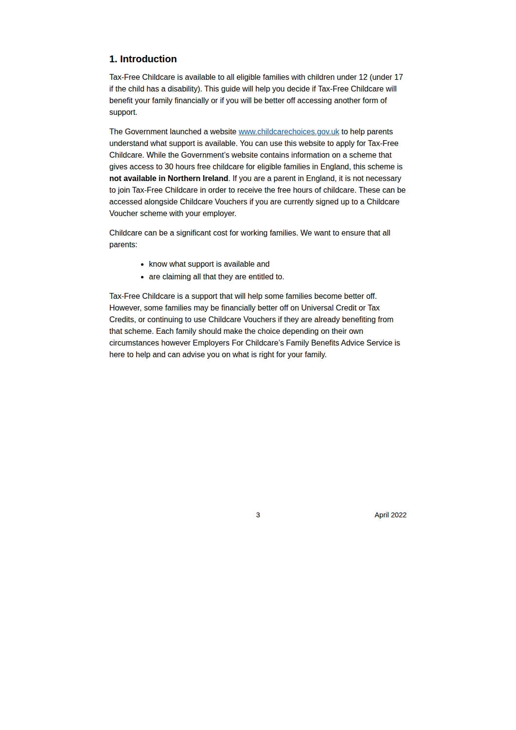1. Introduction
Tax-Free Childcare is available to all eligible families with children under 12 (under 17 if the child has a disability). This guide will help you decide if Tax-Free Childcare will benefit your family financially or if you will be better off accessing another form of support.
The Government launched a website www.childcarechoices.gov.uk to help parents understand what support is available. You can use this website to apply for Tax-Free Childcare. While the Government’s website contains information on a scheme that gives access to 30 hours free childcare for eligible families in England, this scheme is not available in Northern Ireland. If you are a parent in England, it is not necessary to join Tax-Free Childcare in order to receive the free hours of childcare. These can be accessed alongside Childcare Vouchers if you are currently signed up to a Childcare Voucher scheme with your employer.
Childcare can be a significant cost for working families. We want to ensure that all parents:
know what support is available and
are claiming all that they are entitled to.
Tax-Free Childcare is a support that will help some families become better off. However, some families may be financially better off on Universal Credit or Tax Credits, or continuing to use Childcare Vouchers if they are already benefiting from that scheme. Each family should make the choice depending on their own circumstances however Employers For Childcare’s Family Benefits Advice Service is here to help and can advise you on what is right for your family.
3 April 2022